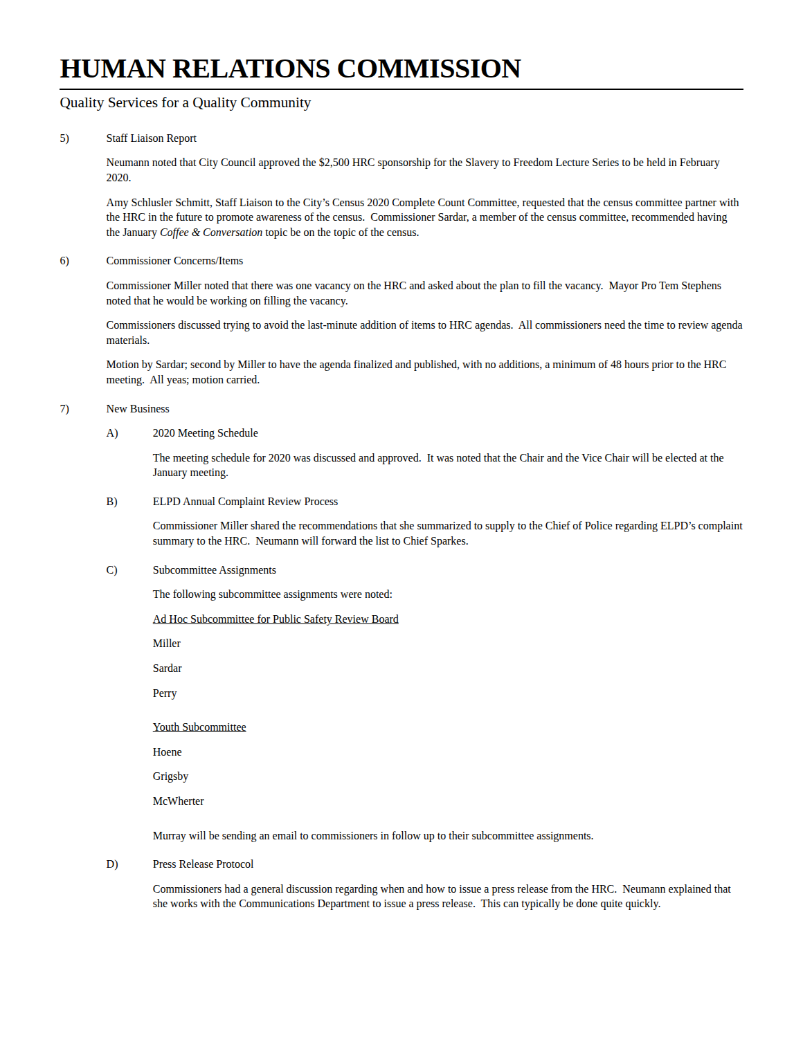HUMAN RELATIONS COMMISSION
Quality Services for a Quality Community
5)
Staff Liaison Report
Neumann noted that City Council approved the $2,500 HRC sponsorship for the Slavery to Freedom Lecture Series to be held in February 2020.
Amy Schlusler Schmitt, Staff Liaison to the City’s Census 2020 Complete Count Committee, requested that the census committee partner with the HRC in the future to promote awareness of the census. Commissioner Sardar, a member of the census committee, recommended having the January Coffee & Conversation topic be on the topic of the census.
6)
Commissioner Concerns/Items
Commissioner Miller noted that there was one vacancy on the HRC and asked about the plan to fill the vacancy. Mayor Pro Tem Stephens noted that he would be working on filling the vacancy.
Commissioners discussed trying to avoid the last-minute addition of items to HRC agendas. All commissioners need the time to review agenda materials.
Motion by Sardar; second by Miller to have the agenda finalized and published, with no additions, a minimum of 48 hours prior to the HRC meeting. All yeas; motion carried.
7)
New Business
A)
2020 Meeting Schedule
The meeting schedule for 2020 was discussed and approved. It was noted that the Chair and the Vice Chair will be elected at the January meeting.
B)
ELPD Annual Complaint Review Process
Commissioner Miller shared the recommendations that she summarized to supply to the Chief of Police regarding ELPD’s complaint summary to the HRC. Neumann will forward the list to Chief Sparkes.
C)
Subcommittee Assignments
The following subcommittee assignments were noted:
Ad Hoc Subcommittee for Public Safety Review Board
Miller
Sardar
Perry
Youth Subcommittee
Hoene
Grigsby
McWherter
Murray will be sending an email to commissioners in follow up to their subcommittee assignments.
D)
Press Release Protocol
Commissioners had a general discussion regarding when and how to issue a press release from the HRC. Neumann explained that she works with the Communications Department to issue a press release. This can typically be done quite quickly.